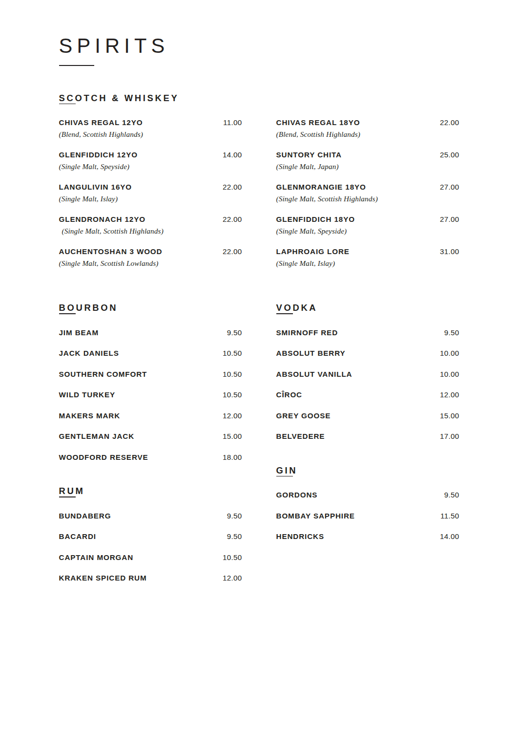Spirits
Scotch & Whiskey
Chivas Regal 12YO (Blend, Scottish Highlands) 11.00
Glenfiddich 12YO (Single Malt, Speyside) 14.00
Langulivin 16YO (Single Malt, Islay) 22.00
Glendronach 12YO (Single Malt, Scottish Highlands) 22.00
Auchentoshan 3 Wood (Single Malt, Scottish Lowlands) 22.00
Chivas Regal 18YO (Blend, Scottish Highlands) 22.00
Suntory Chita (Single Malt, Japan) 25.00
Glenmorangie 18YO (Single Malt, Scottish Highlands) 27.00
Glenfiddich 18YO (Single Malt, Speyside) 27.00
Laphroaig Lore (Single Malt, Islay) 31.00
Bourbon
Jim Beam 9.50
Jack Daniels 10.50
Southern Comfort 10.50
Wild Turkey 10.50
Makers Mark 12.00
Gentleman Jack 15.00
Woodford Reserve 18.00
Rum
Bundaberg 9.50
Bacardi 9.50
Captain Morgan 10.50
Kraken Spiced Rum 12.00
Vodka
Smirnoff Red 9.50
Absolut Berry 10.00
Absolut Vanilla 10.00
Cîroc 12.00
Grey Goose 15.00
Belvedere 17.00
Gin
Gordons 9.50
Bombay Sapphire 11.50
Hendricks 14.00